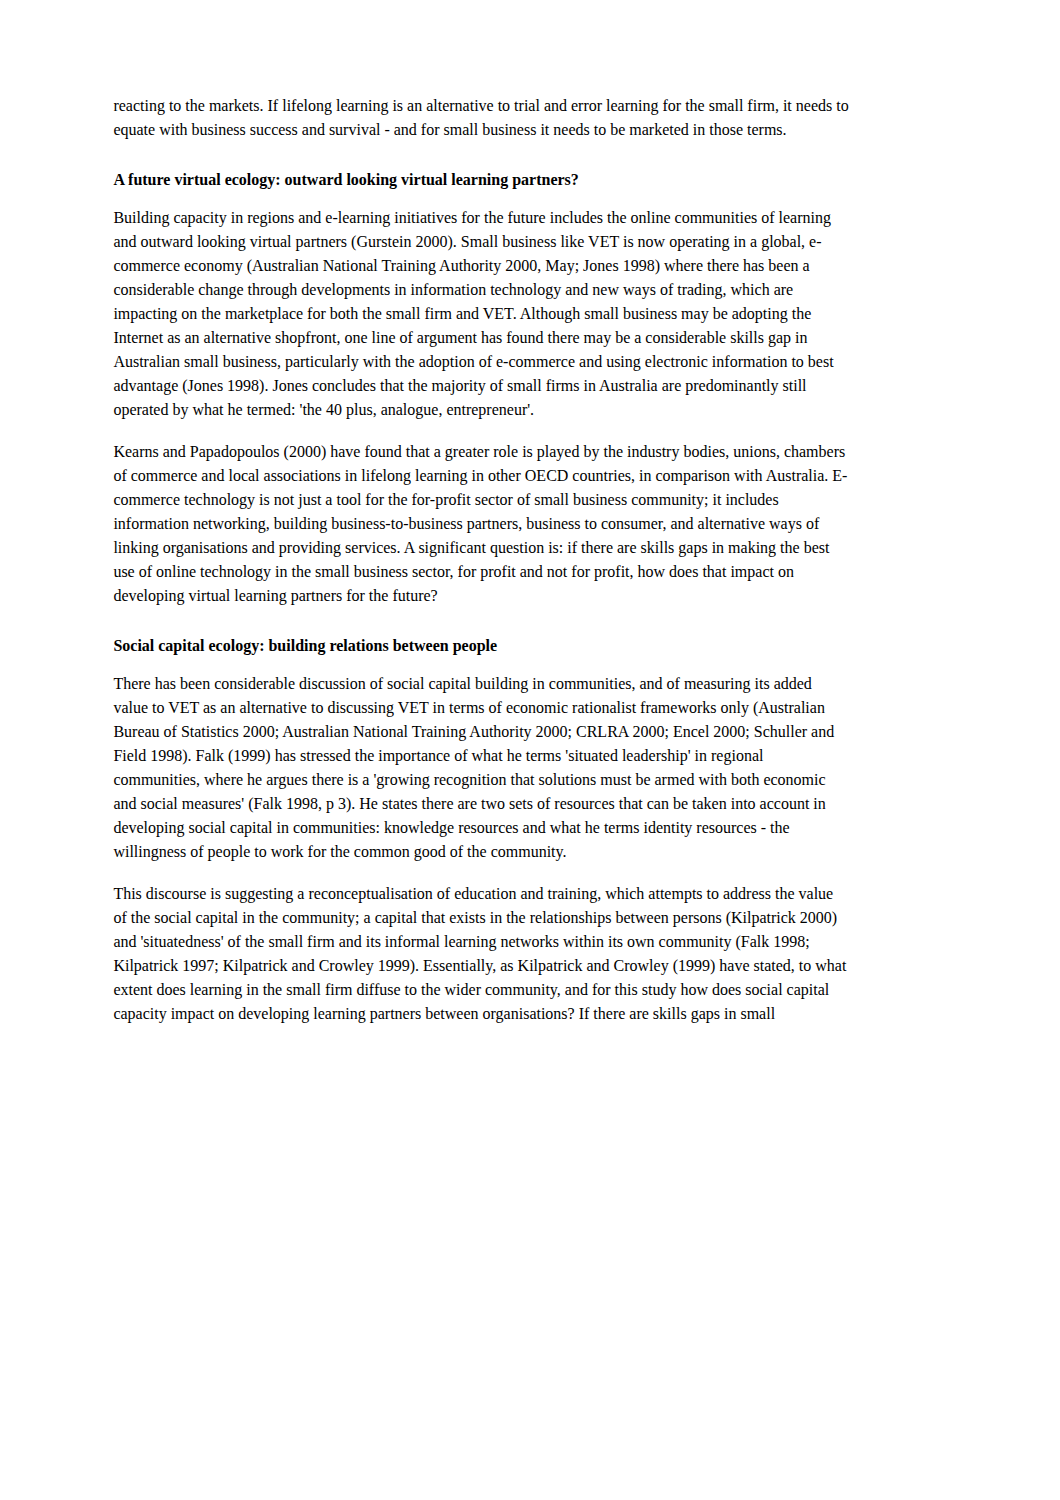reacting to the markets. If lifelong learning is an alternative to trial and error learning for the small firm, it needs to equate with business success and survival - and for small business it needs to be marketed in those terms.
A future virtual ecology: outward looking virtual learning partners?
Building capacity in regions and e-learning initiatives for the future includes the online communities of learning and outward looking virtual partners (Gurstein 2000). Small business like VET is now operating in a global, e-commerce economy (Australian National Training Authority 2000, May; Jones 1998) where there has been a considerable change through developments in information technology and new ways of trading, which are impacting on the marketplace for both the small firm and VET. Although small business may be adopting the Internet as an alternative shopfront, one line of argument has found there may be a considerable skills gap in Australian small business, particularly with the adoption of e-commerce and using electronic information to best advantage (Jones 1998). Jones concludes that the majority of small firms in Australia are predominantly still operated by what he termed: 'the 40 plus, analogue, entrepreneur'.
Kearns and Papadopoulos (2000) have found that a greater role is played by the industry bodies, unions, chambers of commerce and local associations in lifelong learning in other OECD countries, in comparison with Australia. E-commerce technology is not just a tool for the for-profit sector of small business community; it includes information networking, building business-to-business partners, business to consumer, and alternative ways of linking organisations and providing services. A significant question is: if there are skills gaps in making the best use of online technology in the small business sector, for profit and not for profit, how does that impact on developing virtual learning partners for the future?
Social capital ecology: building relations between people
There has been considerable discussion of social capital building in communities, and of measuring its added value to VET as an alternative to discussing VET in terms of economic rationalist frameworks only (Australian Bureau of Statistics 2000; Australian National Training Authority 2000; CRLRA 2000; Encel 2000; Schuller and Field 1998). Falk (1999) has stressed the importance of what he terms 'situated leadership' in regional communities, where he argues there is a 'growing recognition that solutions must be armed with both economic and social measures' (Falk 1998, p 3). He states there are two sets of resources that can be taken into account in developing social capital in communities: knowledge resources and what he terms identity resources - the willingness of people to work for the common good of the community.
This discourse is suggesting a reconceptualisation of education and training, which attempts to address the value of the social capital in the community; a capital that exists in the relationships between persons (Kilpatrick 2000) and 'situatedness' of the small firm and its informal learning networks within its own community (Falk 1998; Kilpatrick 1997; Kilpatrick and Crowley 1999). Essentially, as Kilpatrick and Crowley (1999) have stated, to what extent does learning in the small firm diffuse to the wider community, and for this study how does social capital capacity impact on developing learning partners between organisations? If there are skills gaps in small